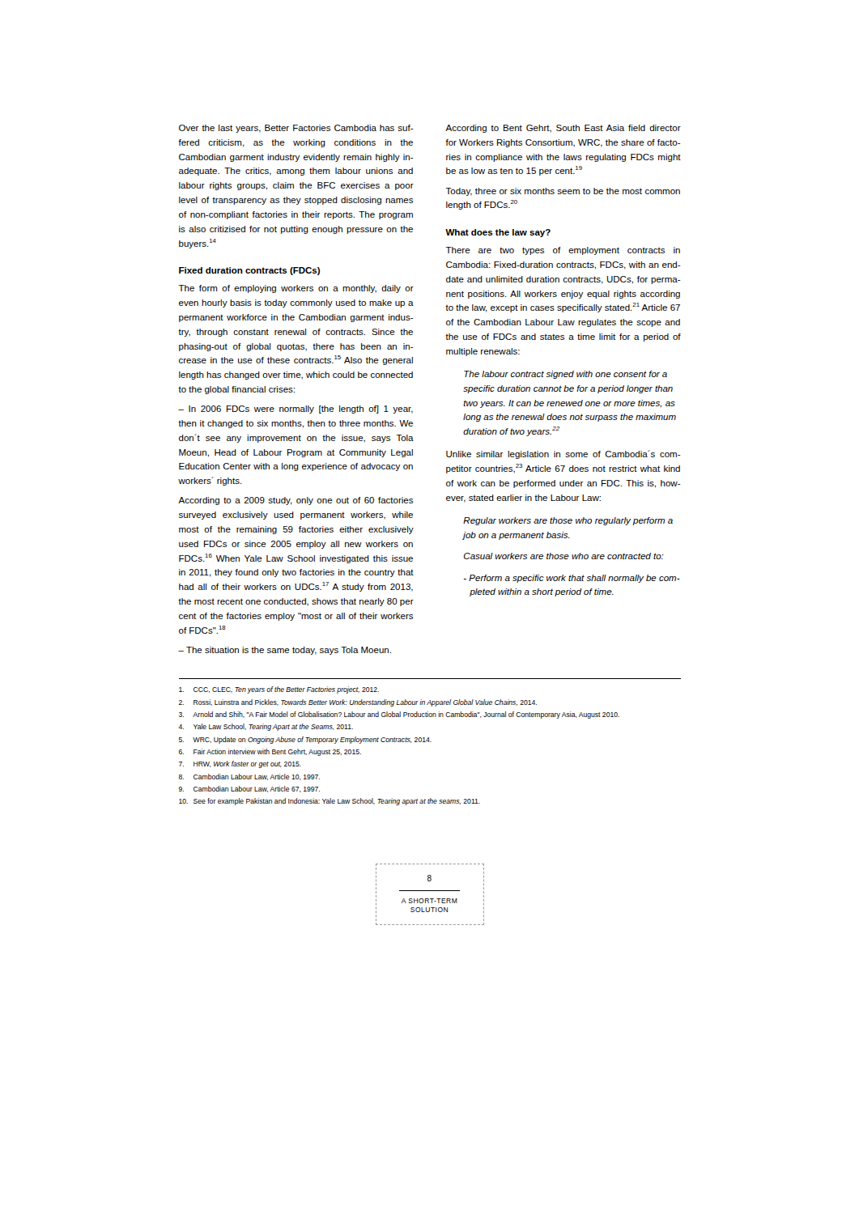Over the last years, Better Factories Cambodia has suffered criticism, as the working conditions in the Cambodian garment industry evidently remain highly inadequate. The critics, among them labour unions and labour rights groups, claim the BFC exercises a poor level of transparency as they stopped disclosing names of non-compliant factories in their reports. The program is also critizised for not putting enough pressure on the buyers.14
Fixed duration contracts (FDCs)
The form of employing workers on a monthly, daily or even hourly basis is today commonly used to make up a permanent workforce in the Cambodian garment industry, through constant renewal of contracts. Since the phasing-out of global quotas, there has been an increase in the use of these contracts.15 Also the general length has changed over time, which could be connected to the global financial crises:
– In 2006 FDCs were normally [the length of] 1 year, then it changed to six months, then to three months. We don´t see any improvement on the issue, says Tola Moeun, Head of Labour Program at Community Legal Education Center with a long experience of advocacy on workers´ rights.
According to a 2009 study, only one out of 60 factories surveyed exclusively used permanent workers, while most of the remaining 59 factories either exclusively used FDCs or since 2005 employ all new workers on FDCs.16 When Yale Law School investigated this issue in 2011, they found only two factories in the country that had all of their workers on UDCs.17 A study from 2013, the most recent one conducted, shows that nearly 80 per cent of the factories employ "most or all of their workers of FDCs".18
– The situation is the same today, says Tola Moeun.
According to Bent Gehrt, South East Asia field director for Workers Rights Consortium, WRC, the share of factories in compliance with the laws regulating FDCs might be as low as ten to 15 per cent.19
Today, three or six months seem to be the most common length of FDCs.20
What does the law say?
There are two types of employment contracts in Cambodia: Fixed-duration contracts, FDCs, with an end-date and unlimited duration contracts, UDCs, for permanent positions. All workers enjoy equal rights according to the law, except in cases specifically stated.21 Article 67 of the Cambodian Labour Law regulates the scope and the use of FDCs and states a time limit for a period of multiple renewals:
The labour contract signed with one consent for a specific duration cannot be for a period longer than two years. It can be renewed one or more times, as long as the renewal does not surpass the maximum duration of two years.22
Unlike similar legislation in some of Cambodia´s competitor countries,23 Article 67 does not restrict what kind of work can be performed under an FDC. This is, however, stated earlier in the Labour Law:
Regular workers are those who regularly perform a job on a permanent basis.
Casual workers are those who are contracted to:
- Perform a specific work that shall normally be completed within a short period of time.
CCC, CLEC, Ten years of the Better Factories project, 2012.
Rossi, Luinstra and Pickles, Towards Better Work: Understanding Labour in Apparel Global Value Chains, 2014.
Arnold and Shih, "A Fair Model of Globalisation? Labour and Global Production in Cambodia", Journal of Contemporary Asia, August 2010.
Yale Law School, Tearing Apart at the Seams, 2011.
WRC, Update on Ongoing Abuse of Temporary Employment Contracts, 2014.
Fair Action interview with Bent Gehrt, August 25, 2015.
HRW, Work faster or get out, 2015.
Cambodian Labour Law, Article 10, 1997.
Cambodian Labour Law, Article 67, 1997.
See for example Pakistan and Indonesia: Yale Law School, Tearing apart at the seams, 2011.
8
A SHORT-TERM
SOLUTION